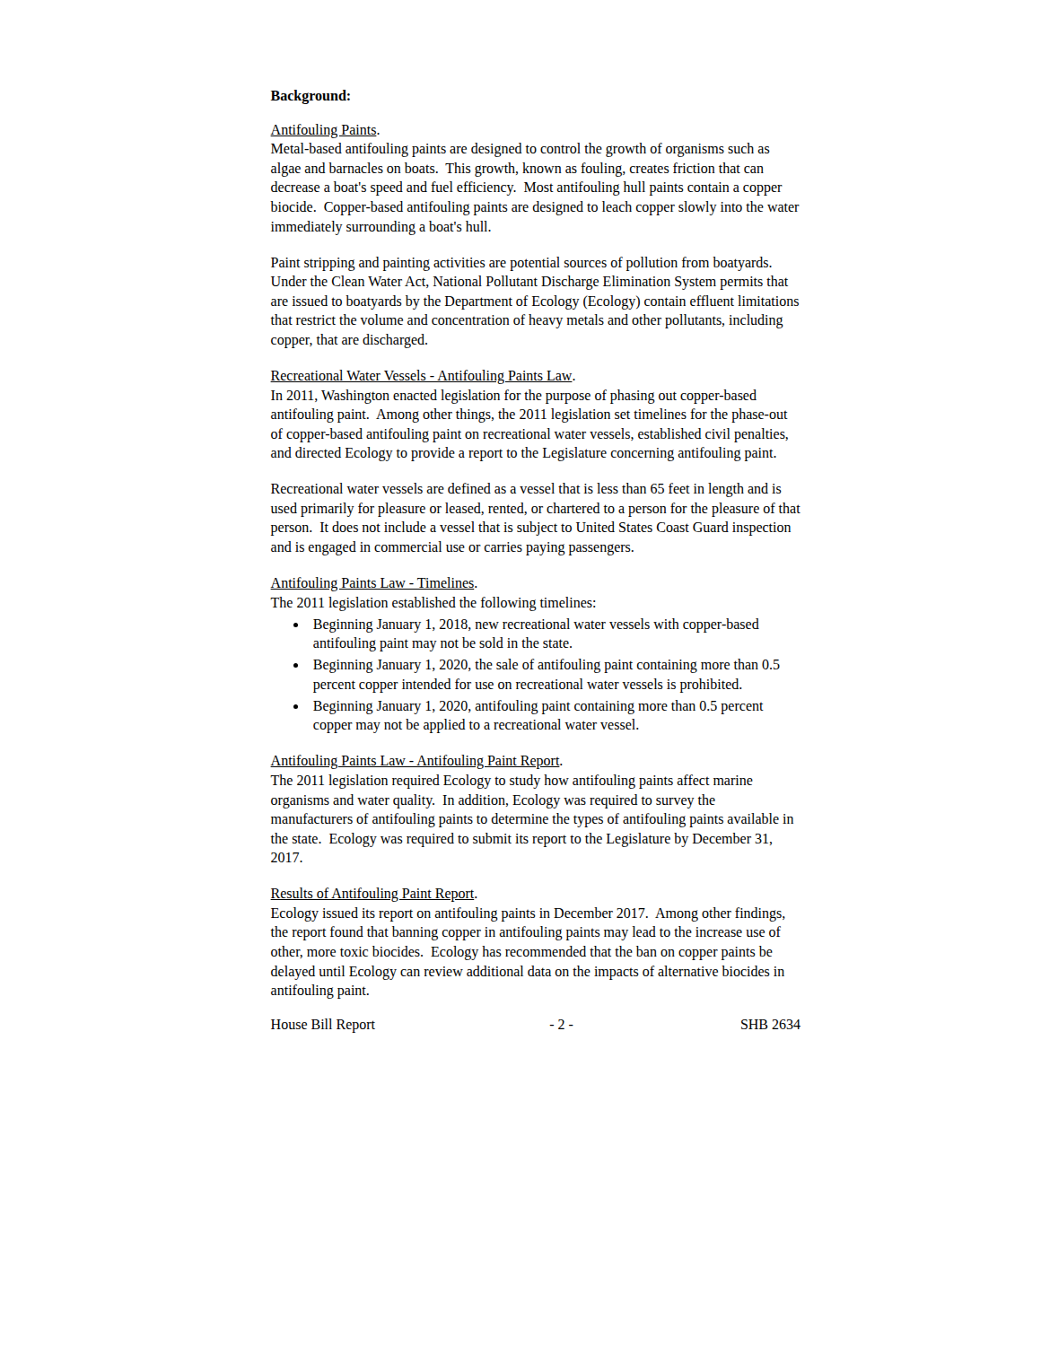Background:
Antifouling Paints
.
Metal-based antifouling paints are designed to control the growth of organisms such as algae and barnacles on boats. This growth, known as fouling, creates friction that can decrease a boat's speed and fuel efficiency. Most antifouling hull paints contain a copper biocide. Copper-based antifouling paints are designed to leach copper slowly into the water immediately surrounding a boat's hull.
Paint stripping and painting activities are potential sources of pollution from boatyards. Under the Clean Water Act, National Pollutant Discharge Elimination System permits that are issued to boatyards by the Department of Ecology (Ecology) contain effluent limitations that restrict the volume and concentration of heavy metals and other pollutants, including copper, that are discharged.
Recreational Water Vessels - Antifouling Paints Law
.
In 2011, Washington enacted legislation for the purpose of phasing out copper-based antifouling paint. Among other things, the 2011 legislation set timelines for the phase-out of copper-based antifouling paint on recreational water vessels, established civil penalties, and directed Ecology to provide a report to the Legislature concerning antifouling paint.
Recreational water vessels are defined as a vessel that is less than 65 feet in length and is used primarily for pleasure or leased, rented, or chartered to a person for the pleasure of that person. It does not include a vessel that is subject to United States Coast Guard inspection and is engaged in commercial use or carries paying passengers.
Antifouling Paints Law - Timelines
.
The 2011 legislation established the following timelines:
Beginning January 1, 2018, new recreational water vessels with copper-based antifouling paint may not be sold in the state.
Beginning January 1, 2020, the sale of antifouling paint containing more than 0.5 percent copper intended for use on recreational water vessels is prohibited.
Beginning January 1, 2020, antifouling paint containing more than 0.5 percent copper may not be applied to a recreational water vessel.
Antifouling Paints Law - Antifouling Paint Report
.
The 2011 legislation required Ecology to study how antifouling paints affect marine organisms and water quality. In addition, Ecology was required to survey the manufacturers of antifouling paints to determine the types of antifouling paints available in the state. Ecology was required to submit its report to the Legislature by December 31, 2017.
Results of Antifouling Paint Report
.
Ecology issued its report on antifouling paints in December 2017. Among other findings, the report found that banning copper in antifouling paints may lead to the increase use of other, more toxic biocides. Ecology has recommended that the ban on copper paints be delayed until Ecology can review additional data on the impacts of alternative biocides in antifouling paint.
House Bill Report
- 2 -
SHB 2634